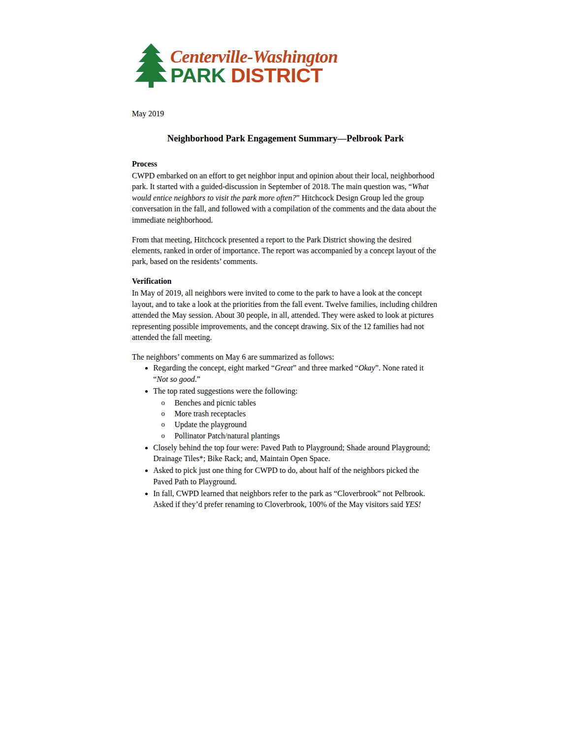| | Centerville-Washington PARK DISTRICT |
May 2019
Neighborhood Park Engagement Summary—Pelbrook Park
Process
CWPD embarked on an effort to get neighbor input and opinion about their local, neighborhood park. It started with a guided-discussion in September of 2018. The main question was, “What would entice neighbors to visit the park more often?” Hitchcock Design Group led the group conversation in the fall, and followed with a compilation of the comments and the data about the immediate neighborhood.
From that meeting, Hitchcock presented a report to the Park District showing the desired elements, ranked in order of importance. The report was accompanied by a concept layout of the park, based on the residents’ comments.
Verification
In May of 2019, all neighbors were invited to come to the park to have a look at the concept layout, and to take a look at the priorities from the fall event. Twelve families, including children attended the May session. About 30 people, in all, attended. They were asked to look at pictures representing possible improvements, and the concept drawing. Six of the 12 families had not attended the fall meeting.
The neighbors’ comments on May 6 are summarized as follows:
Regarding the concept, eight marked “Great” and three marked “Okay”. None rated it “Not so good.”
The top rated suggestions were the following:
Benches and picnic tables
More trash receptacles
Update the playground
Pollinator Patch/natural plantings
Closely behind the top four were: Paved Path to Playground; Shade around Playground; Drainage Tiles*; Bike Rack; and, Maintain Open Space.
Asked to pick just one thing for CWPD to do, about half of the neighbors picked the Paved Path to Playground.
In fall, CWPD learned that neighbors refer to the park as “Cloverbrook” not Pelbrook. Asked if they’d prefer renaming to Cloverbrook, 100% of the May visitors said YES!